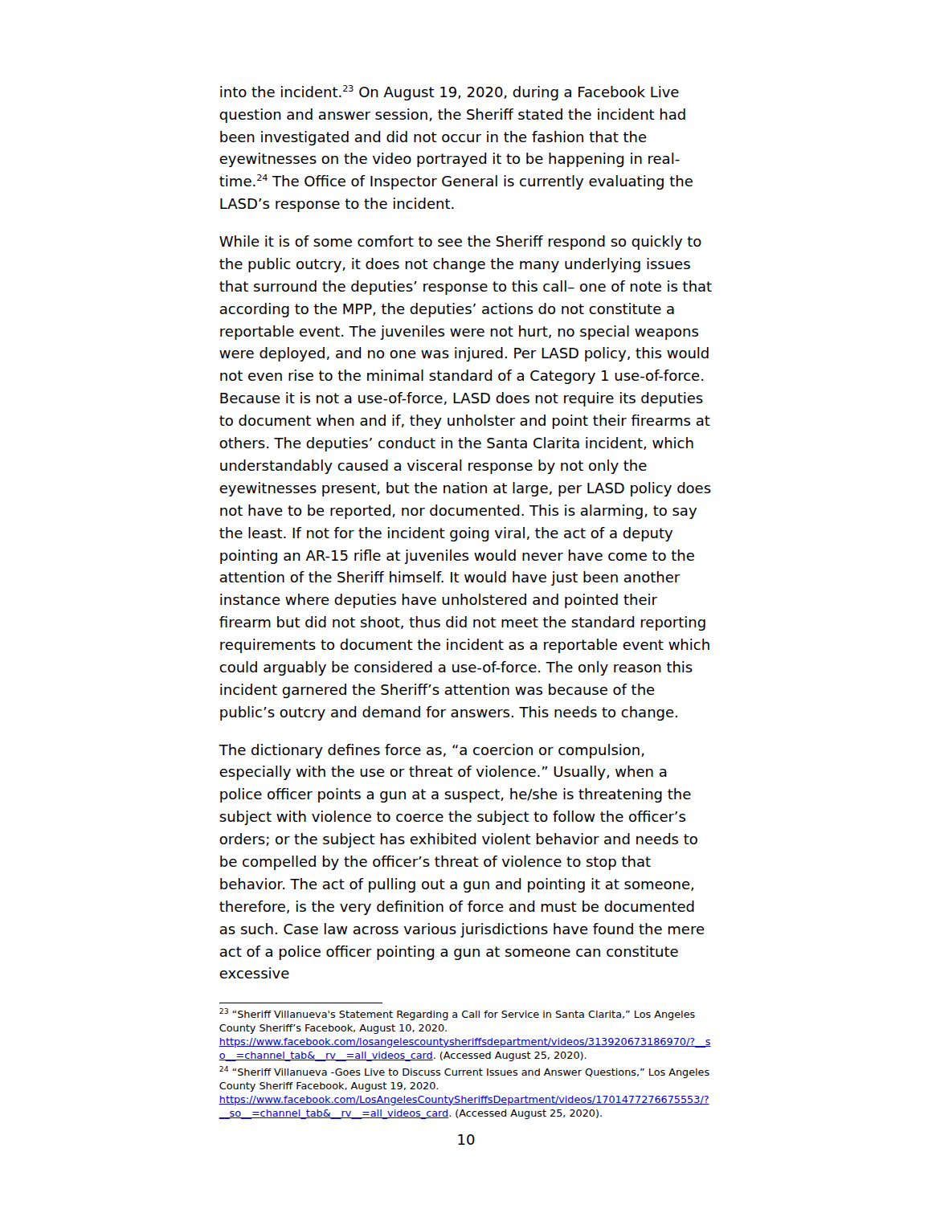into the incident.23 On August 19, 2020, during a Facebook Live question and answer session, the Sheriff stated the incident had been investigated and did not occur in the fashion that the eyewitnesses on the video portrayed it to be happening in real-time.24 The Office of Inspector General is currently evaluating the LASD’s response to the incident.
While it is of some comfort to see the Sheriff respond so quickly to the public outcry, it does not change the many underlying issues that surround the deputies’ response to this call– one of note is that according to the MPP, the deputies’ actions do not constitute a reportable event. The juveniles were not hurt, no special weapons were deployed, and no one was injured. Per LASD policy, this would not even rise to the minimal standard of a Category 1 use-of-force. Because it is not a use-of-force, LASD does not require its deputies to document when and if, they unholster and point their firearms at others. The deputies’ conduct in the Santa Clarita incident, which understandably caused a visceral response by not only the eyewitnesses present, but the nation at large, per LASD policy does not have to be reported, nor documented. This is alarming, to say the least. If not for the incident going viral, the act of a deputy pointing an AR-15 rifle at juveniles would never have come to the attention of the Sheriff himself. It would have just been another instance where deputies have unholstered and pointed their firearm but did not shoot, thus did not meet the standard reporting requirements to document the incident as a reportable event which could arguably be considered a use-of-force. The only reason this incident garnered the Sheriff’s attention was because of the public’s outcry and demand for answers. This needs to change.
The dictionary defines force as, “a coercion or compulsion, especially with the use or threat of violence.” Usually, when a police officer points a gun at a suspect, he/she is threatening the subject with violence to coerce the subject to follow the officer’s orders; or the subject has exhibited violent behavior and needs to be compelled by the officer’s threat of violence to stop that behavior. The act of pulling out a gun and pointing it at someone, therefore, is the very definition of force and must be documented as such. Case law across various jurisdictions have found the mere act of a police officer pointing a gun at someone can constitute excessive
23 “Sheriff Villanueva's Statement Regarding a Call for Service in Santa Clarita,” Los Angeles County Sheriff’s Facebook, August 10, 2020.
https://www.facebook.com/losangelescountysheriffsdepartment/videos/313920673186970/?__so__=channel_tab&__rv__=all_videos_card. (Accessed August 25, 2020).
24 “Sheriff Villanueva -Goes Live to Discuss Current Issues and Answer Questions,” Los Angeles County Sheriff Facebook, August 19, 2020.
https://www.facebook.com/LosAngelesCountySheriffsDepartment/videos/1701477276675553/?__so__=channel_tab&__rv__=all_videos_card. (Accessed August 25, 2020).
10